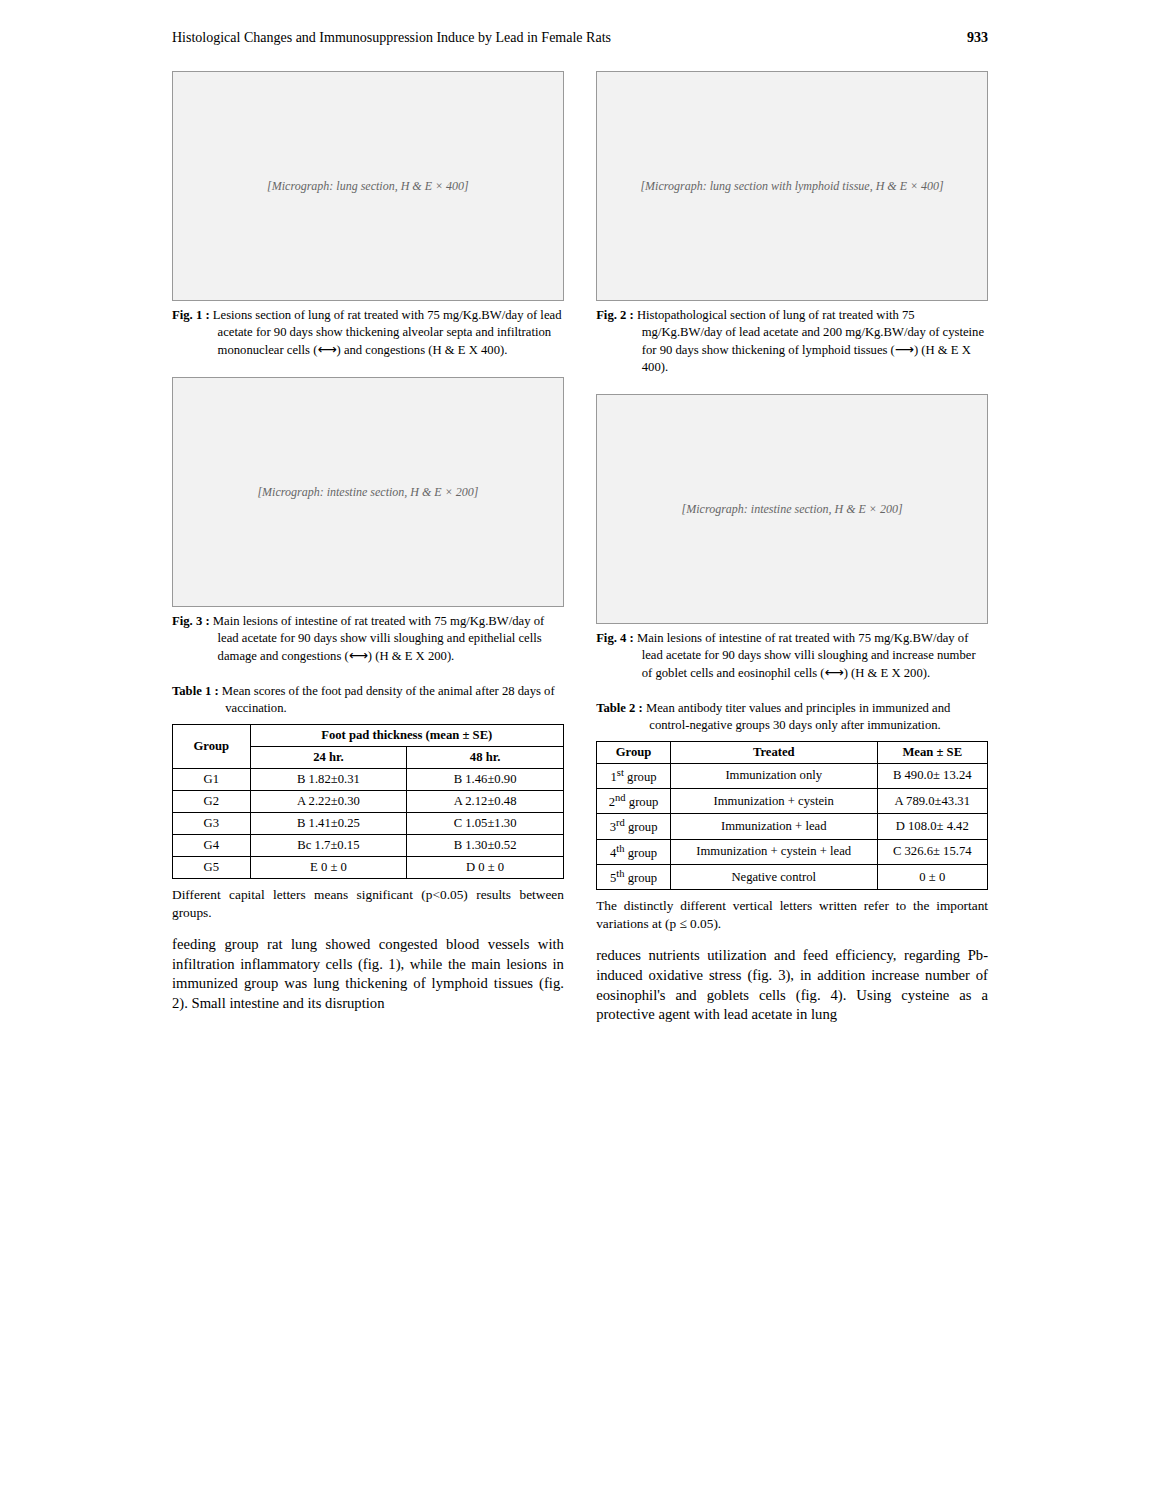Histological Changes and Immunosuppression Induce by Lead in Female Rats 933
[Micrograph: lung section, H & E × 400]
Fig. 1 : Lesions section of lung of rat treated with 75 mg/Kg.BW/day of lead acetate for 90 days show thickening alveolar septa and infiltration mononuclear cells (⟷) and congestions (H & E X 400).
[Micrograph: intestine section, H & E × 200]
Fig. 3 : Main lesions of intestine of rat treated with 75 mg/Kg.BW/day of lead acetate for 90 days show villi sloughing and epithelial cells damage and congestions (⟷) (H & E X 200).
Table 1 : Mean scores of the foot pad density of the animal after 28 days of vaccination.
| Group | Foot pad thickness (mean ± SE) |
| --- | --- |
| 24 hr. | 48 hr. |
| G1 | B 1.82±0.31 | B 1.46±0.90 |
| G2 | A 2.22±0.30 | A 2.12±0.48 |
| G3 | B 1.41±0.25 | C 1.05±1.30 |
| G4 | Bc 1.7±0.15 | B 1.30±0.52 |
| G5 | E 0 ± 0 | D 0 ± 0 |
Different capital letters means significant (p<0.05) results between groups.
feeding group rat lung showed congested blood vessels with infiltration inflammatory cells (fig. 1), while the main lesions in immunized group was lung thickening of lymphoid tissues (fig. 2). Small intestine and its disruption
[Micrograph: lung section with lymphoid tissue, H & E × 400]
Fig. 2 : Histopathological section of lung of rat treated with 75 mg/Kg.BW/day of lead acetate and 200 mg/Kg.BW/day of cysteine for 90 days show thickening of lymphoid tissues (⟶) (H & E X 400).
[Micrograph: intestine section, H & E × 200]
Fig. 4 : Main lesions of intestine of rat treated with 75 mg/Kg.BW/day of lead acetate for 90 days show villi sloughing and increase number of goblet cells and eosinophil cells (⟷) (H & E X 200).
Table 2 : Mean antibody titer values and principles in immunized and control-negative groups 30 days only after immunization.
| Group | Treated | Mean ± SE |
| --- | --- | --- |
| 1 st group | Immunization only | B 490.0± 13.24 |
| 2 nd group | Immunization + cystein | A 789.0±43.31 |
| 3 rd group | Immunization + lead | D 108.0± 4.42 |
| 4 th group | Immunization + cystein + lead | C 326.6± 15.74 |
| 5 th group | Negative control | 0 ± 0 |
The distinctly different vertical letters written refer to the important variations at (p ≤ 0.05).
reduces nutrients utilization and feed efficiency, regarding Pb-induced oxidative stress (fig. 3), in addition increase number of eosinophil's and goblets cells (fig. 4). Using cysteine as a protective agent with lead acetate in lung